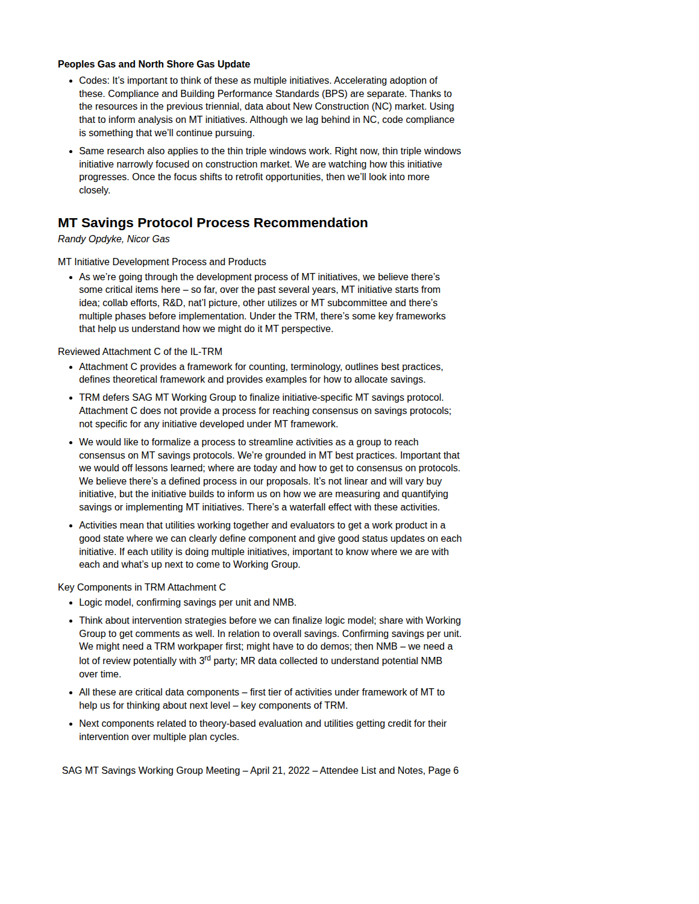Peoples Gas and North Shore Gas Update
Codes: It’s important to think of these as multiple initiatives. Accelerating adoption of these. Compliance and Building Performance Standards (BPS) are separate. Thanks to the resources in the previous triennial, data about New Construction (NC) market. Using that to inform analysis on MT initiatives. Although we lag behind in NC, code compliance is something that we’ll continue pursuing.
Same research also applies to the thin triple windows work. Right now, thin triple windows initiative narrowly focused on construction market. We are watching how this initiative progresses. Once the focus shifts to retrofit opportunities, then we’ll look into more closely.
MT Savings Protocol Process Recommendation
Randy Opdyke, Nicor Gas
MT Initiative Development Process and Products
As we’re going through the development process of MT initiatives, we believe there’s some critical items here – so far, over the past several years, MT initiative starts from idea; collab efforts, R&D, nat’l picture, other utilizes or MT subcommittee and there’s multiple phases before implementation. Under the TRM, there’s some key frameworks that help us understand how we might do it MT perspective.
Reviewed Attachment C of the IL-TRM
Attachment C provides a framework for counting, terminology, outlines best practices, defines theoretical framework and provides examples for how to allocate savings.
TRM defers SAG MT Working Group to finalize initiative-specific MT savings protocol. Attachment C does not provide a process for reaching consensus on savings protocols; not specific for any initiative developed under MT framework.
We would like to formalize a process to streamline activities as a group to reach consensus on MT savings protocols. We’re grounded in MT best practices. Important that we would off lessons learned; where are today and how to get to consensus on protocols. We believe there’s a defined process in our proposals. It’s not linear and will vary buy initiative, but the initiative builds to inform us on how we are measuring and quantifying savings or implementing MT initiatives. There’s a waterfall effect with these activities.
Activities mean that utilities working together and evaluators to get a work product in a good state where we can clearly define component and give good status updates on each initiative. If each utility is doing multiple initiatives, important to know where we are with each and what’s up next to come to Working Group.
Key Components in TRM Attachment C
Logic model, confirming savings per unit and NMB.
Think about intervention strategies before we can finalize logic model; share with Working Group to get comments as well. In relation to overall savings. Confirming savings per unit. We might need a TRM workpaper first; might have to do demos; then NMB – we need a lot of review potentially with 3rd party; MR data collected to understand potential NMB over time.
All these are critical data components – first tier of activities under framework of MT to help us for thinking about next level – key components of TRM.
Next components related to theory-based evaluation and utilities getting credit for their intervention over multiple plan cycles.
SAG MT Savings Working Group Meeting – April 21, 2022 – Attendee List and Notes, Page 6